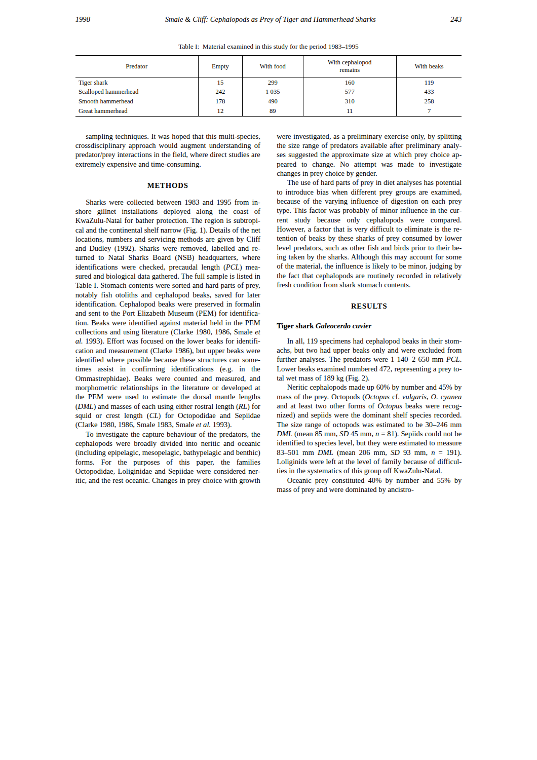1998 Smale & Cliff: Cephalopods as Prey of Tiger and Hammerhead Sharks 243
Table I: Material examined in this study for the period 1983–1995
| Predator | Empty | With food | With cephalopod remains | With beaks |
| --- | --- | --- | --- | --- |
| Tiger shark | 15 | 299 | 160 | 119 |
| Scalloped hammerhead | 242 | 1 035 | 577 | 433 |
| Smooth hammerhead | 178 | 490 | 310 | 258 |
| Great hammerhead | 12 | 89 | 11 | 7 |
sampling techniques. It was hoped that this multi-species, crossdisciplinary approach would augment understanding of predator/prey interactions in the field, where direct studies are extremely expensive and time-consuming.
METHODS
Sharks were collected between 1983 and 1995 from inshore gillnet installations deployed along the coast of KwaZulu-Natal for bather protection. The region is subtropical and the continental shelf narrow (Fig. 1). Details of the net locations, numbers and servicing methods are given by Cliff and Dudley (1992). Sharks were removed, labelled and returned to Natal Sharks Board (NSB) headquarters, where identifications were checked, precaudal length (PCL) measured and biological data gathered. The full sample is listed in Table I. Stomach contents were sorted and hard parts of prey, notably fish otoliths and cephalopod beaks, saved for later identification. Cephalopod beaks were preserved in formalin and sent to the Port Elizabeth Museum (PEM) for identification. Beaks were identified against material held in the PEM collections and using literature (Clarke 1980, 1986, Smale et al. 1993). Effort was focused on the lower beaks for identification and measurement (Clarke 1986), but upper beaks were identified where possible because these structures can sometimes assist in confirming identifications (e.g. in the Ommastrephidae). Beaks were counted and measured, and morphometric relationships in the literature or developed at the PEM were used to estimate the dorsal mantle lengths (DML) and masses of each using either rostral length (RL) for squid or crest length (CL) for Octopodidae and Sepiidae (Clarke 1980, 1986, Smale 1983, Smale et al. 1993).
To investigate the capture behaviour of the predators, the cephalopods were broadly divided into neritic and oceanic (including epipelagic, mesopelagic, bathypelagic and benthic) forms. For the purposes of this paper, the families Octopodidae, Loliginidae and Sepiidae were considered neritic, and the rest oceanic. Changes in prey choice with growth were investigated, as a preliminary exercise only, by splitting the size range of predators available after preliminary analyses suggested the approximate size at which prey choice appeared to change. No attempt was made to investigate changes in prey choice by gender.
The use of hard parts of prey in diet analyses has potential to introduce bias when different prey groups are examined, because of the varying influence of digestion on each prey type. This factor was probably of minor influence in the current study because only cephalopods were compared. However, a factor that is very difficult to eliminate is the retention of beaks by these sharks of prey consumed by lower level predators, such as other fish and birds prior to their being taken by the sharks. Although this may account for some of the material, the influence is likely to be minor, judging by the fact that cephalopods are routinely recorded in relatively fresh condition from shark stomach contents.
RESULTS
Tiger shark Galeocerdo cuvier
In all, 119 specimens had cephalopod beaks in their stomachs, but two had upper beaks only and were excluded from further analyses. The predators were 1 140–2 650 mm PCL. Lower beaks examined numbered 472, representing a prey total wet mass of 189 kg (Fig. 2).
Neritic cephalopods made up 60% by number and 45% by mass of the prey. Octopods (Octopus cf. vulgaris, O. cyanea and at least two other forms of Octopus beaks were recognized) and sepiids were the dominant shelf species recorded. The size range of octopods was estimated to be 30–246 mm DML (mean 85 mm, SD 45 mm, n = 81). Sepiids could not be identified to species level, but they were estimated to measure 83–501 mm DML (mean 206 mm, SD 93 mm, n = 191). Loliginids were left at the level of family because of difficulties in the systematics of this group off KwaZulu-Natal.
Oceanic prey constituted 40% by number and 55% by mass of prey and were dominated by ancistro-